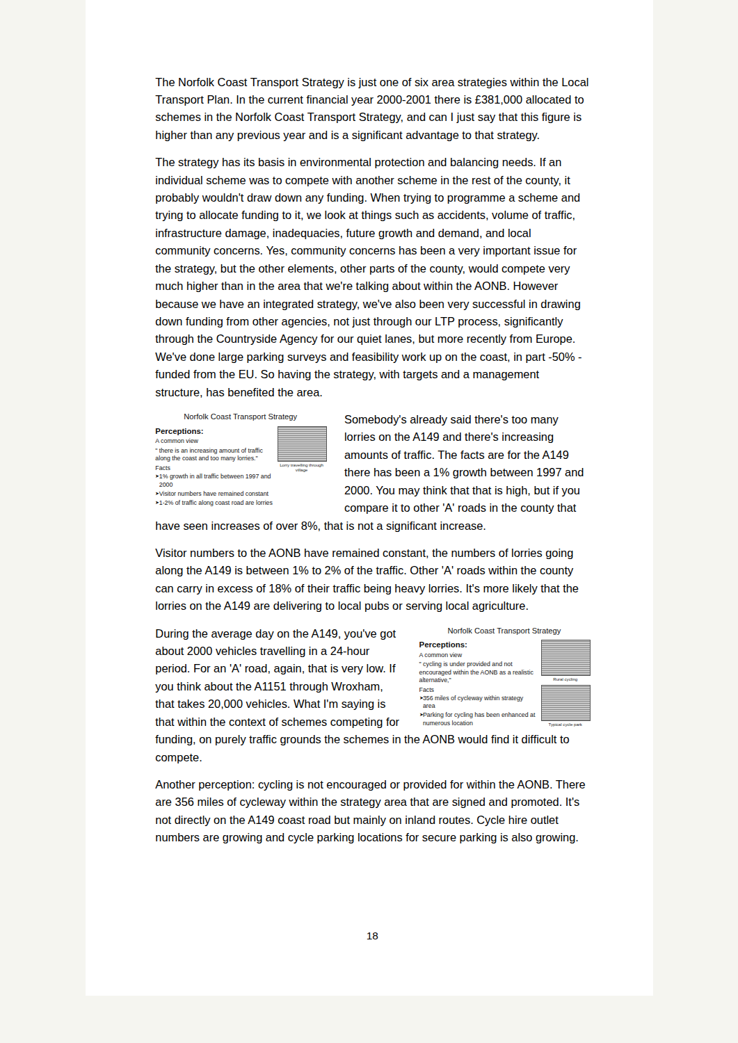The Norfolk Coast Transport Strategy is just one of six area strategies within the Local Transport Plan. In the current financial year 2000-2001 there is £381,000 allocated to schemes in the Norfolk Coast Transport Strategy, and can I just say that this figure is higher than any previous year and is a significant advantage to that strategy.
The strategy has its basis in environmental protection and balancing needs. If an individual scheme was to compete with another scheme in the rest of the county, it probably wouldn't draw down any funding. When trying to programme a scheme and trying to allocate funding to it, we look at things such as accidents, volume of traffic, infrastructure damage, inadequacies, future growth and demand, and local community concerns. Yes, community concerns has been a very important issue for the strategy, but the other elements, other parts of the county, would compete very much higher than in the area that we're talking about within the AONB. However because we have an integrated strategy, we've also been very successful in drawing down funding from other agencies, not just through our LTP process, significantly through the Countryside Agency for our quiet lanes, but more recently from Europe. We've done large parking surveys and feasibility work up on the coast, in part -50% - funded from the EU. So having the strategy, with targets and a management structure, has benefited the area.
Norfolk Coast Transport Strategy
Perceptions:
A common view
" there is an increasing amount of traffic along the coast and too many lorries."
Facts
1% growth in all traffic between 1997 and 2000
Visitor numbers have remained constant
1-2% of traffic along coast road are lorries
Lorry travelling through village
Somebody's already said there's too many lorries on the A149 and there's increasing amounts of traffic. The facts are for the A149 there has been a 1% growth between 1997 and 2000. You may think that that is high, but if you compare it to other 'A' roads in the county that have seen increases of over 8%, that is not a significant increase.
Visitor numbers to the AONB have remained constant, the numbers of lorries going along the A149 is between 1% to 2% of the traffic. Other 'A' roads within the county can carry in excess of 18% of their traffic being heavy lorries. It's more likely that the lorries on the A149 are delivering to local pubs or serving local agriculture.
Norfolk Coast Transport Strategy
Perceptions:
A common view
" cycling is under provided and not encouraged within the AONB as a realistic alternative,"
Facts
356 miles of cycleway within strategy area
Parking for cycling has been enhanced at numerous location
Rural cycling
Typical cycle park
During the average day on the A149, you've got about 2000 vehicles travelling in a 24-hour period. For an 'A' road, again, that is very low. If you think about the A1151 through Wroxham, that takes 20,000 vehicles. What I'm saying is that within the context of schemes competing for funding, on purely traffic grounds the schemes in the AONB would find it difficult to compete.
Another perception: cycling is not encouraged or provided for within the AONB. There are 356 miles of cycleway within the strategy area that are signed and promoted. It's not directly on the A149 coast road but mainly on inland routes. Cycle hire outlet numbers are growing and cycle parking locations for secure parking is also growing.
18